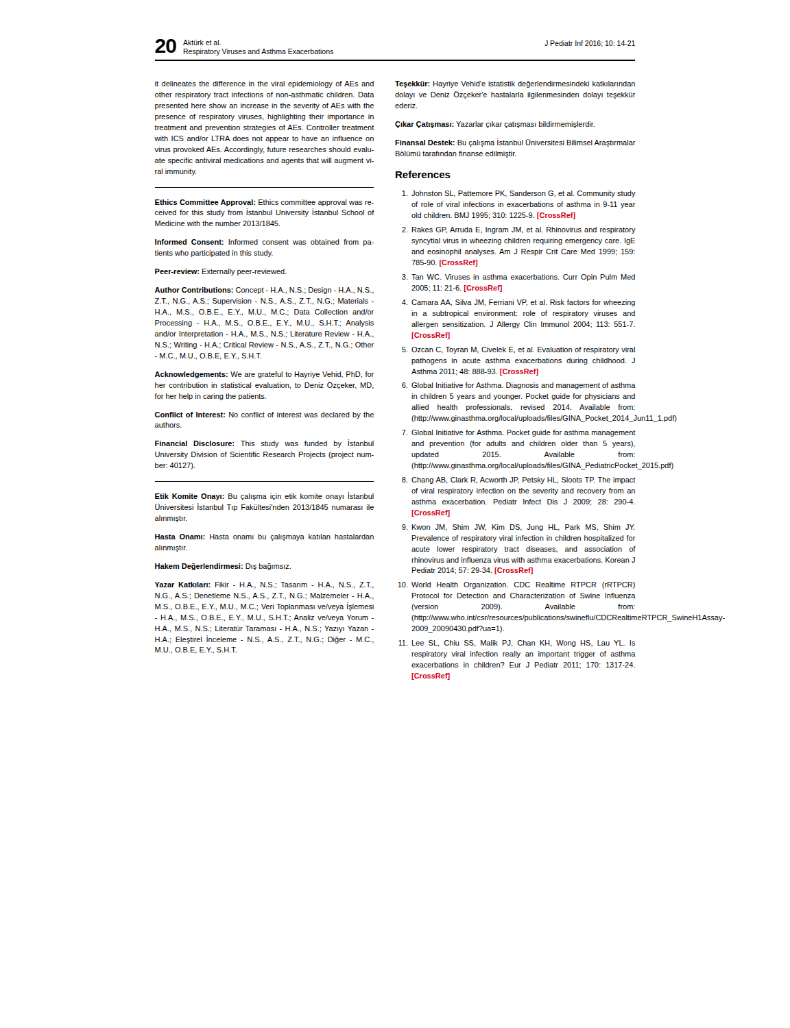20
Aktürk et al.
Respiratory Viruses and Asthma Exacerbations
J Pediatr Inf 2016; 10: 14-21
it delineates the difference in the viral epidemiology of AEs and other respiratory tract infections of non-asthmatic children. Data presented here show an increase in the severity of AEs with the presence of respiratory viruses, highlighting their importance in treatment and prevention strategies of AEs. Controller treatment with ICS and/or LTRA does not appear to have an influence on virus provoked AEs. Accordingly, future researches should evaluate specific antiviral medications and agents that will augment viral immunity.
Ethics Committee Approval: Ethics committee approval was received for this study from İstanbul University İstanbul School of Medicine with the number 2013/1845.
Informed Consent: Informed consent was obtained from patients who participated in this study.
Peer-review: Externally peer-reviewed.
Author Contributions: Concept - H.A., N.S.; Design - H.A., N.S., Z.T., N.G., A.S.; Supervision - N.S., A.S., Z.T., N.G.; Materials - H.A., M.S., O.B.E., E.Y., M.U., M.C.; Data Collection and/or Processing - H.A., M.S., O.B.E., E.Y., M.U., S.H.T.; Analysis and/or Interpretation - H.A., M.S., N.S.; Literature Review - H.A., N.S.; Writing - H.A.; Critical Review - N.S., A.S., Z.T., N.G.; Other - M.C., M.U., O.B.E, E.Y., S.H.T.
Acknowledgements: We are grateful to Hayriye Vehid, PhD, for her contribution in statistical evaluation, to Deniz Özçeker, MD, for her help in caring the patients.
Conflict of Interest: No conflict of interest was declared by the authors.
Financial Disclosure: This study was funded by İstanbul University Division of Scientific Research Projects (project number: 40127).
Etik Komite Onayı: Bu çalışma için etik komite onayı İstanbul Üniversitesi İstanbul Tıp Fakültesi'nden 2013/1845 numarası ile alınmıştır.
Hasta Onamı: Hasta onamı bu çalışmaya katılan hastalardan alınmıştır.
Hakem Değerlendirmesi: Dış bağımsız.
Yazar Katkıları: Fikir - H.A., N.S.; Tasarım - H.A., N.S., Z.T., N.G., A.S.; Denetleme N.S., A.S., Z.T., N.G.; Malzemeler - H.A., M.S., O.B.E., E.Y., M.U., M.C.; Veri Toplanması ve/veya İşlemesi - H.A., M.S., O.B.E., E.Y., M.U., S.H.T.; Analiz ve/veya Yorum - H.A., M.S., N.S.; Literatür Taraması - H.A., N.S.; Yazıyı Yazan - H.A.; Eleştirel İnceleme - N.S., A.S., Z.T., N.G.; Diğer - M.C., M.U., O.B.E, E.Y., S.H.T.
Teşekkür: Hayriye Vehid'e istatistik değerlendirmesindeki katkılarından dolayı ve Deniz Özçeker'e hastalarla ilgilenmesinden dolayı teşekkür ederiz.
Çıkar Çatışması: Yazarlar çıkar çatışması bildirmemişlerdir.
Finansal Destek: Bu çalışma İstanbul Üniversitesi Bilimsel Araştırmalar Bölümü tarafından finanse edilmiştir.
References
Johnston SL, Pattemore PK, Sanderson G, et al. Community study of role of viral infections in exacerbations of asthma in 9-11 year old children. BMJ 1995; 310: 1225-9. [CrossRef]
Rakes GP, Arruda E, Ingram JM, et al. Rhinovirus and respiratory syncytial virus in wheezing children requiring emergency care. IgE and eosinophil analyses. Am J Respir Crit Care Med 1999; 159: 785-90. [CrossRef]
Tan WC. Viruses in asthma exacerbations. Curr Opin Pulm Med 2005; 11: 21-6. [CrossRef]
Camara AA, Silva JM, Ferriani VP, et al. Risk factors for wheezing in a subtropical environment: role of respiratory viruses and allergen sensitization. J Allergy Clin Immunol 2004; 113: 551-7. [CrossRef]
Ozcan C, Toyran M, Civelek E, et al. Evaluation of respiratory viral pathogens in acute asthma exacerbations during childhood. J Asthma 2011; 48: 888-93. [CrossRef]
Global Initiative for Asthma. Diagnosis and management of asthma in children 5 years and younger. Pocket guide for physicians and allied health professionals, revised 2014. Available from: (http://www.ginasthma.org/local/uploads/files/GINA_Pocket_2014_Jun11_1.pdf)
Global Initiative for Asthma. Pocket guide for asthma management and prevention (for adults and children older than 5 years), updated 2015. Available from: (http://www.ginasthma.org/local/uploads/files/GINA_PediatricPocket_2015.pdf)
Chang AB, Clark R, Acworth JP, Petsky HL, Sloots TP. The impact of viral respiratory infection on the severity and recovery from an asthma exacerbation. Pediatr Infect Dis J 2009; 28: 290-4. [CrossRef]
Kwon JM, Shim JW, Kim DS, Jung HL, Park MS, Shim JY. Prevalence of respiratory viral infection in children hospitalized for acute lower respiratory tract diseases, and association of rhinovirus and influenza virus with asthma exacerbations. Korean J Pediatr 2014; 57: 29-34. [CrossRef]
World Health Organization. CDC Realtime RTPCR (rRTPCR) Protocol for Detection and Characterization of Swine Influenza (version 2009). Available from: (http://www.who.int/csr/resources/publications/swineflu/CDCRealtimeRTPCR_SwineH1Assay-2009_20090430.pdf?ua=1).
Lee SL, Chiu SS, Malik PJ, Chan KH, Wong HS, Lau YL. Is respiratory viral infection really an important trigger of asthma exacerbations in children? Eur J Pediatr 2011; 170: 1317-24. [CrossRef]